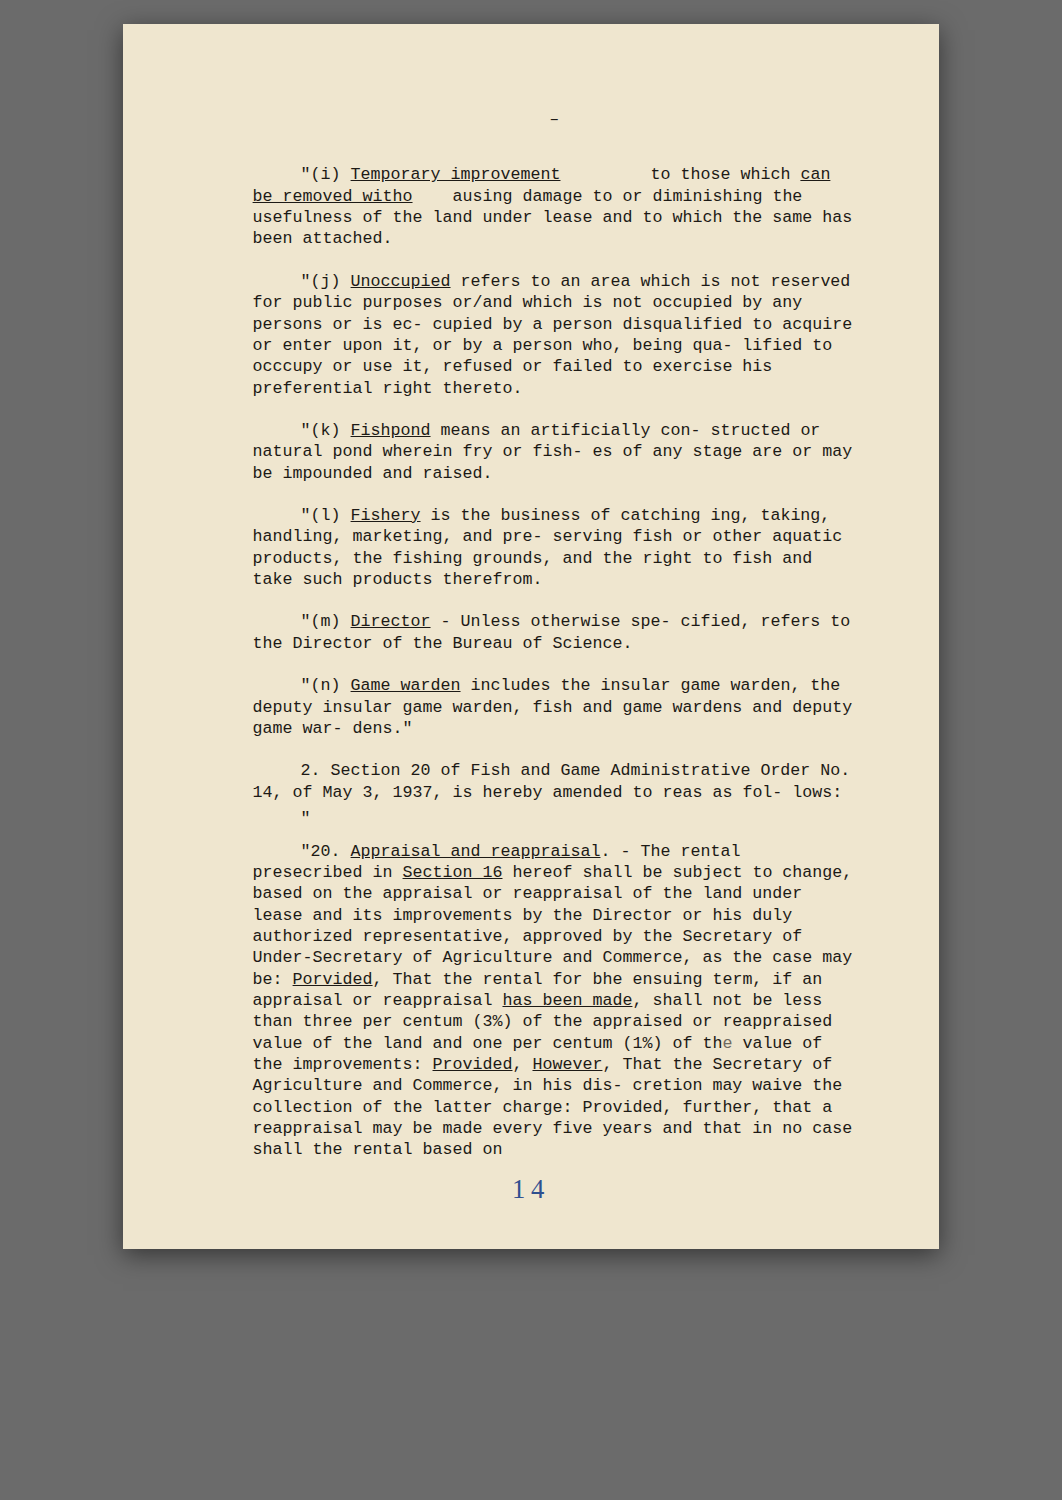–
"(i) Temporary improvement to those which can be removed witho ausing damage to or diminishing the usefulness of the land under lease and to which the same has been attached.
"(j) Unoccupied refers to an area which is not reserved for public purposes or/and which is not occupied by any persons or is ec- cupied by a person disqualified to acquire or enter upon it, or by a person who, being qua- lified to occcupy or use it, refused or failed to exercise his preferential right thereto.
"(k) Fishpond means an artificially con- structed or natural pond wherein fry or fish- es of any stage are or may be impounded and raised.
"(l) Fishery is the business of catching ing, taking, handling, marketing, and pre- serving fish or other aquatic products, the fishing grounds, and the right to fish and take such products therefrom.
"(m) Director - Unless otherwise spe- cified, refers to the Director of the Bureau of Science.
"(n) Game warden includes the insular game warden, the deputy insular game warden, fish and game wardens and deputy game war- dens."
2. Section 20 of Fish and Game Administrative Order No. 14, of May 3, 1937, is hereby amended to reas as fol- lows:
"
"20. Appraisal and reappraisal. - The rental presecribed in Section 16 hereof shall be subject to change, based on the appraisal or reappraisal of the land under lease and its improvements by the Director or his duly authorized representative, approved by the Secretary of Under-Secretary of Agriculture and Commerce, as the case may be: Porvided, That the rental for bhe ensuing term, if an appraisal or reappraisal has been made, shall not be less than three per centum (3%) of the appraised or reappraised value of the land and one per centum (1%) of the value of the improvements: Provided, However, That the Secretary of Agriculture and Commerce, in his dis- cretion may waive the collection of the latter charge: Provided, further, that a reappraisal may be made every five years and that in no case shall the rental based on
14